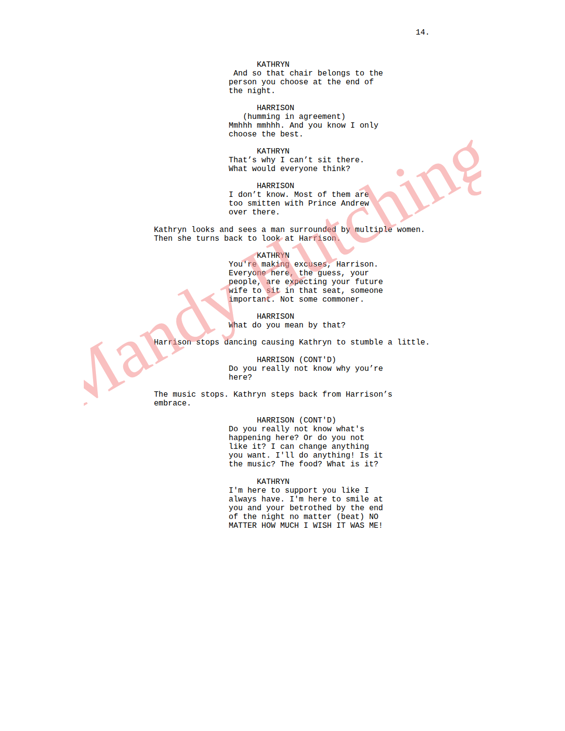14.
Mandy Hutchings
KATHRYN
And so that chair belongs to the person you choose at the end of the night.
HARRISON
(humming in agreement)
Mmhhh mmhhh. And you know I only choose the best.
KATHRYN
That’s why I can’t sit there. What would everyone think?
HARRISON
I don’t know. Most of them are too smitten with Prince Andrew over there.
Kathryn looks and sees a man surrounded by multiple women. Then she turns back to look at Harrison.
KATHRYN
You're making excuses, Harrison. Everyone here, the guess, your people, are expecting your future wife to sit in that seat, someone important. Not some commoner.
HARRISON
What do you mean by that?
Harrison stops dancing causing Kathryn to stumble a little.
HARRISON (CONT'D)
Do you really not know why you’re here?
The music stops. Kathryn steps back from Harrison’s embrace.
HARRISON (CONT'D)
Do you really not know what's happening here? Or do you not like it? I can change anything you want. I'll do anything! Is it the music? The food? What is it?
KATHRYN
I'm here to support you like I always have. I'm here to smile at you and your betrothed by the end of the night no matter (beat) NO MATTER HOW MUCH I WISH IT WAS ME!